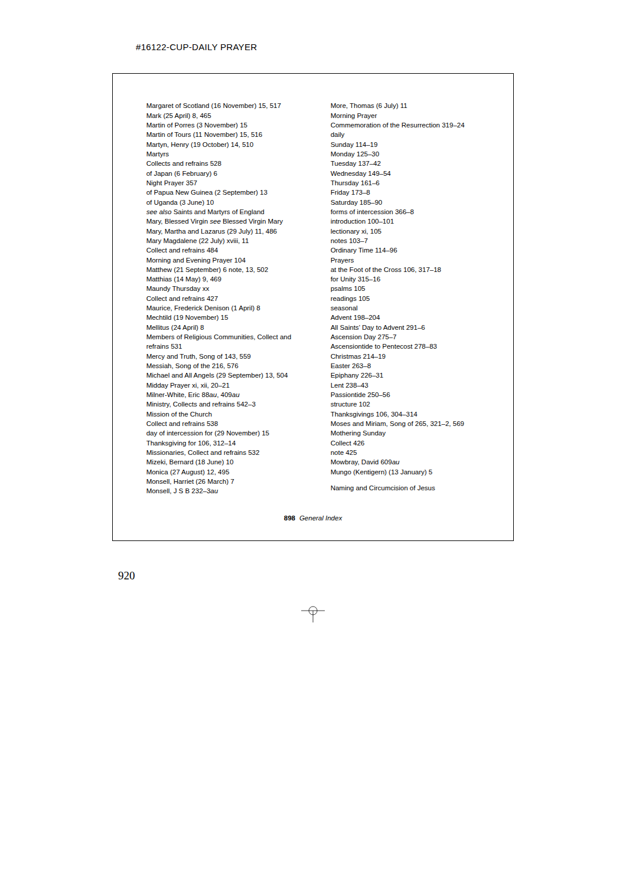#16122-CUP-DAILY PRAYER
Margaret of Scotland (16 November) 15, 517
Mark (25 April) 8, 465
Martin of Porres (3 November) 15
Martin of Tours (11 November) 15, 516
Martyn, Henry (19 October) 14, 510
Martyrs
Collects and refrains 528
of Japan (6 February) 6
Night Prayer 357
of Papua New Guinea (2 September) 13
of Uganda (3 June) 10
see also Saints and Martyrs of England
Mary, Blessed Virgin see Blessed Virgin Mary
Mary, Martha and Lazarus (29 July) 11, 486
Mary Magdalene (22 July) xviii, 11
Collect and refrains 484
Morning and Evening Prayer 104
Matthew (21 September) 6 note, 13, 502
Matthias (14 May) 9, 469
Maundy Thursday xx
Collect and refrains 427
Maurice, Frederick Denison (1 April) 8
Mechtild (19 November) 15
Mellitus (24 April) 8
Members of Religious Communities, Collect and refrains 531
Mercy and Truth, Song of 143, 559
Messiah, Song of the 216, 576
Michael and All Angels (29 September) 13, 504
Midday Prayer xi, xii, 20–21
Milner-White, Eric 88au, 409au
Ministry, Collects and refrains 542–3
Mission of the Church
Collect and refrains 538
day of intercession for (29 November) 15
Thanksgiving for 106, 312–14
Missionaries, Collect and refrains 532
Mizeki, Bernard (18 June) 10
Monica (27 August) 12, 495
Monsell, Harriet (26 March) 7
Monsell, J S B 232–3au
More, Thomas (6 July) 11
Morning Prayer
Commemoration of the Resurrection 319–24
daily
Sunday 114–19
Monday 125–30
Tuesday 137–42
Wednesday 149–54
Thursday 161–6
Friday 173–8
Saturday 185–90
forms of intercession 366–8
introduction 100–101
lectionary xi, 105
notes 103–7
Ordinary Time 114–96
Prayers
at the Foot of the Cross 106, 317–18
for Unity 315–16
psalms 105
readings 105
seasonal
Advent 198–204
All Saints’ Day to Advent 291–6
Ascension Day 275–7
Ascensiontide to Pentecost 278–83
Christmas 214–19
Easter 263–8
Epiphany 226–31
Lent 238–43
Passiontide 250–56
structure 102
Thanksgivings 106, 304–314
Moses and Miriam, Song of 265, 321–2, 569
Mothering Sunday
Collect 426
note 425
Mowbray, David 609au
Mungo (Kentigern) (13 January) 5
Naming and Circumcision of Jesus
898 General Index
920